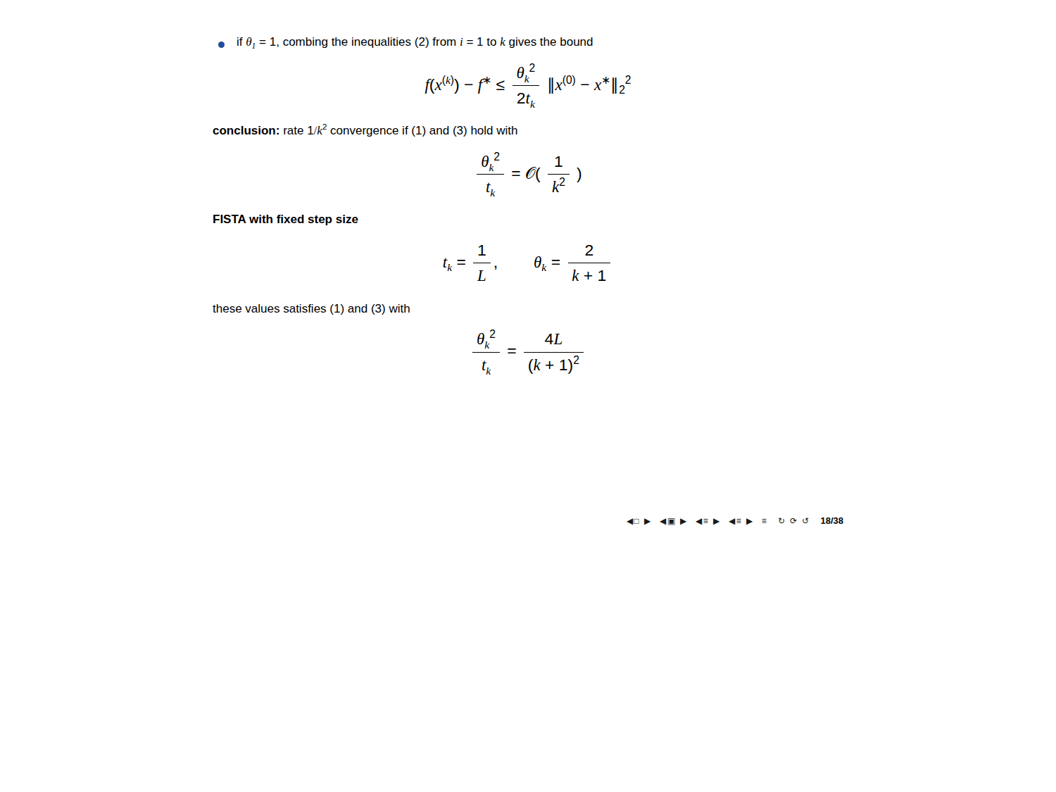if θ1 = 1, combing the inequalities (2) from i = 1 to k gives the bound
f(x(k)) − f∗ ≤ θk2 2tk ∥x(0) − x∗∥22
conclusion: rate 1/k2 convergence if (1) and (3) hold with
θk2 tk = 𝒪( 1 k2 )
FISTA with fixed step size
tk = 1 L , θk = 2 k + 1
these values satisfies (1) and (3) with
θk2 tk = 4L (k + 1)2
◀□ ▶ ◀▣ ▶ ◀≡ ▶ ◀≡ ▶ ≡ ↻ ⟳ ↺ 18/38